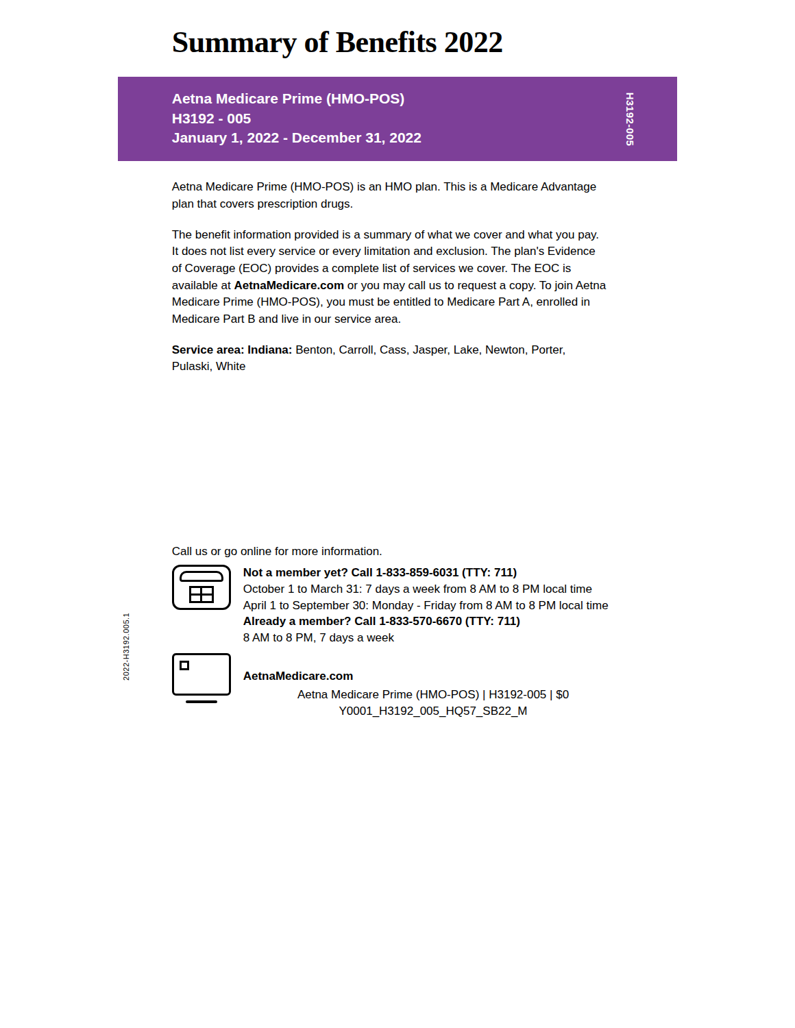Summary of Benefits 2022
Aetna Medicare Prime (HMO-POS)
H3192 - 005
January 1, 2022 - December 31, 2022
H3192-005
Aetna Medicare Prime (HMO-POS) is an HMO plan. This is a Medicare Advantage plan that covers prescription drugs.
The benefit information provided is a summary of what we cover and what you pay. It does not list every service or every limitation and exclusion. The plan's Evidence of Coverage (EOC) provides a complete list of services we cover. The EOC is available at AetnaMedicare.com or you may call us to request a copy. To join Aetna Medicare Prime (HMO-POS), you must be entitled to Medicare Part A, enrolled in Medicare Part B and live in our service area.
Service area: Indiana: Benton, Carroll, Cass, Jasper, Lake, Newton, Porter, Pulaski, White
2022-H3192.005.1
Call us or go online for more information.
Not a member yet? Call 1-833-859-6031 (TTY: 711)
October 1 to March 31: 7 days a week from 8 AM to 8 PM local time
April 1 to September 30: Monday - Friday from 8 AM to 8 PM local time
Already a member? Call 1-833-570-6670 (TTY: 711)
8 AM to 8 PM, 7 days a week
AetnaMedicare.com
Aetna Medicare Prime (HMO-POS) | H3192-005 | $0
Y0001_H3192_005_HQ57_SB22_M